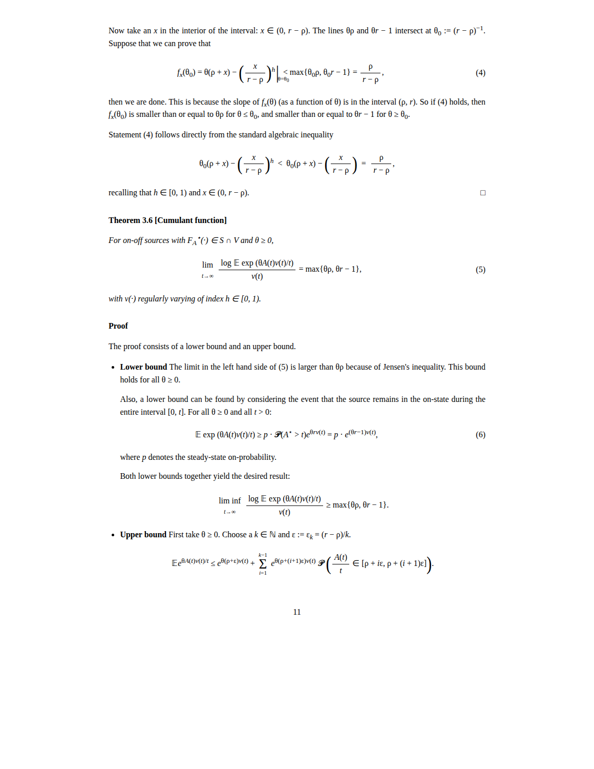Now take an x in the interior of the interval: x ∈ (0, r − ρ). The lines θρ and θr − 1 intersect at θ0 := (r − ρ)−1. Suppose that we can prove that
fx(θ0) = θ(ρ + x) − (xr − ρ)h|θ=θ0 < max{θ0ρ, θ0r − 1} = ρr − ρ,
(4)
then we are done. This is because the slope of fx(θ) (as a function of θ) is in the interval (ρ, r). So if (4) holds, then fx(θ0) is smaller than or equal to θρ for θ ≤ θ0, and smaller than or equal to θr − 1 for θ ≥ θ0.
Statement (4) follows directly from the standard algebraic inequality
θ0(ρ + x) − (xr − ρ)h < θ0(ρ + x) − (xr − ρ) = ρr − ρ,
recalling that h ∈ [0, 1) and x ∈ (0, r − ρ). □
Theorem 3.6 [Cumulant function]
For on-off sources with FA⋆(·) ∈ S ∩ V and θ ≥ 0,
lim t→∞ log 𝔼 exp (θA(t)v(t)/t) v(t) = max{θρ, θr − 1},
(5)
with v(·) regularly varying of index h ∈ [0, 1).
Proof
The proof consists of a lower bound and an upper bound.
Lower bound The limit in the left hand side of (5) is larger than θρ because of Jensen's inequality. This bound holds for all θ ≥ 0.
Also, a lower bound can be found by considering the event that the source remains in the on-state during the entire interval [0, t]. For all θ ≥ 0 and all t > 0:
𝔼 exp (θA(t)v(t)/t) ≥ p · 𝓟(A⋆ > t)eθrv(t) = p · e(θr−1)v(t),
(6)
where p denotes the steady-state on-probability.
Both lower bounds together yield the desired result:
lim inf t→∞ log 𝔼 exp (θA(t)v(t)/t) v(t) ≥ max{θρ, θr − 1}.
Upper bound First take θ ≥ 0. Choose a k ∈ ℕ and ε := εk = (r − ρ)/k.
𝔼eθA(t)v(t)/t ≤ eθ(ρ+ε)v(t) + k−1 Σi=1 eθ(ρ+(i+1)ε)v(t) 𝓟 (A(t) t ∈ [ρ + iε, ρ + (i + 1)ε]).
11